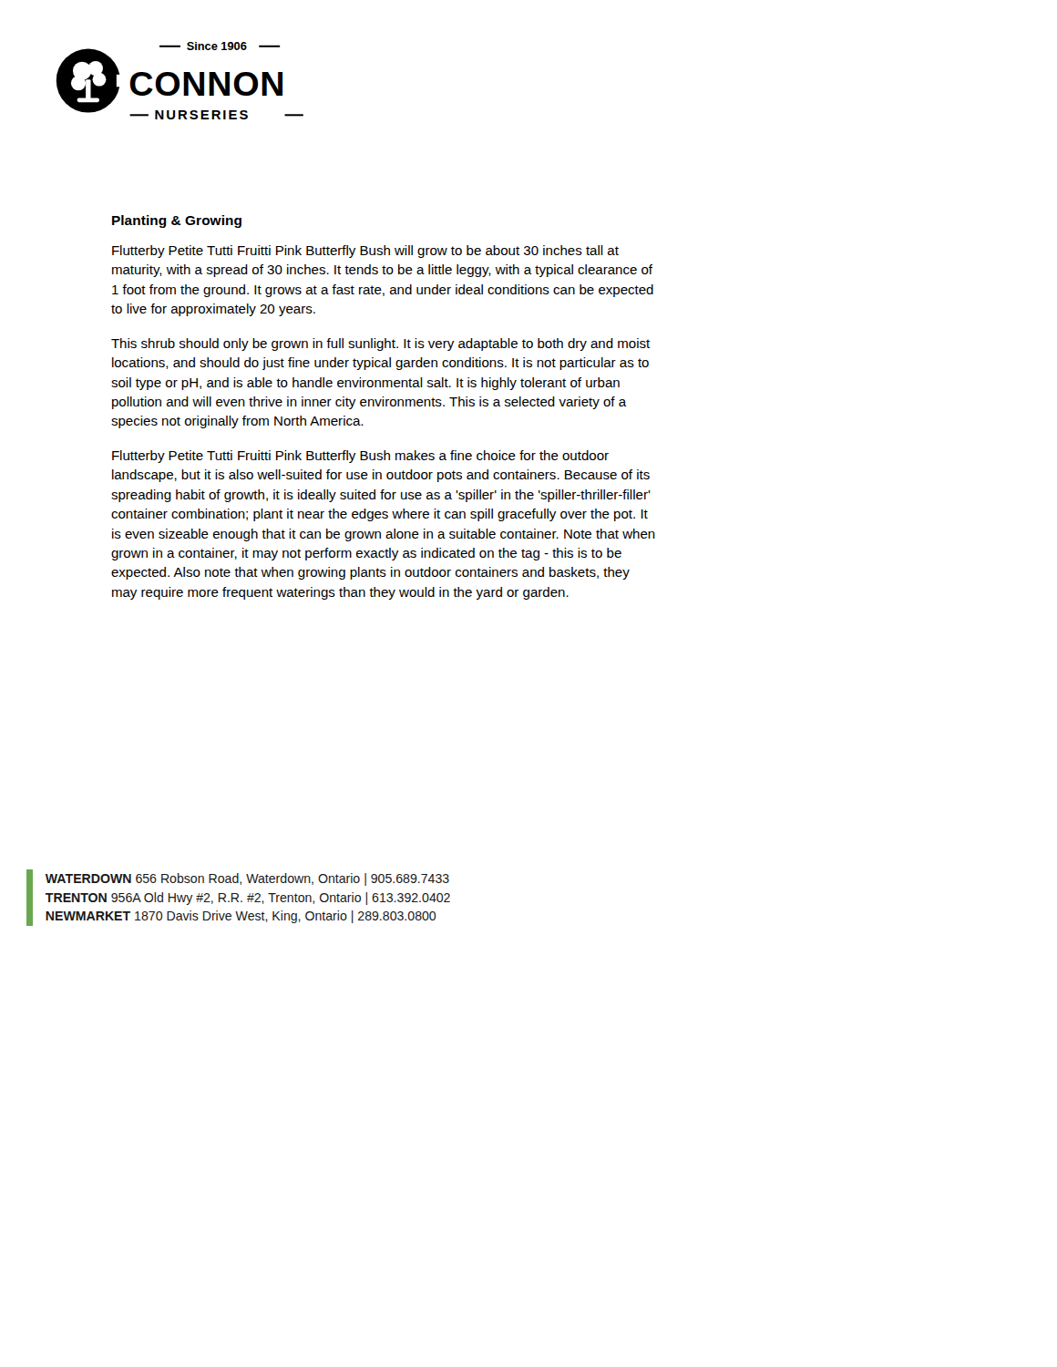Since 1906 CONNON NURSERIES
Planting & Growing
Flutterby Petite Tutti Fruitti Pink Butterfly Bush will grow to be about 30 inches tall at maturity, with a spread of 30 inches. It tends to be a little leggy, with a typical clearance of 1 foot from the ground. It grows at a fast rate, and under ideal conditions can be expected to live for approximately 20 years.
This shrub should only be grown in full sunlight. It is very adaptable to both dry and moist locations, and should do just fine under typical garden conditions. It is not particular as to soil type or pH, and is able to handle environmental salt. It is highly tolerant of urban pollution and will even thrive in inner city environments. This is a selected variety of a species not originally from North America.
Flutterby Petite Tutti Fruitti Pink Butterfly Bush makes a fine choice for the outdoor landscape, but it is also well-suited for use in outdoor pots and containers. Because of its spreading habit of growth, it is ideally suited for use as a 'spiller' in the 'spiller-thriller-filler' container combination; plant it near the edges where it can spill gracefully over the pot. It is even sizeable enough that it can be grown alone in a suitable container. Note that when grown in a container, it may not perform exactly as indicated on the tag - this is to be expected. Also note that when growing plants in outdoor containers and baskets, they may require more frequent waterings than they would in the yard or garden.
WATERDOWN 656 Robson Road, Waterdown, Ontario | 905.689.7433
TRENTON 956A Old Hwy #2, R.R. #2, Trenton, Ontario | 613.392.0402
NEWMARKET 1870 Davis Drive West, King, Ontario | 289.803.0800